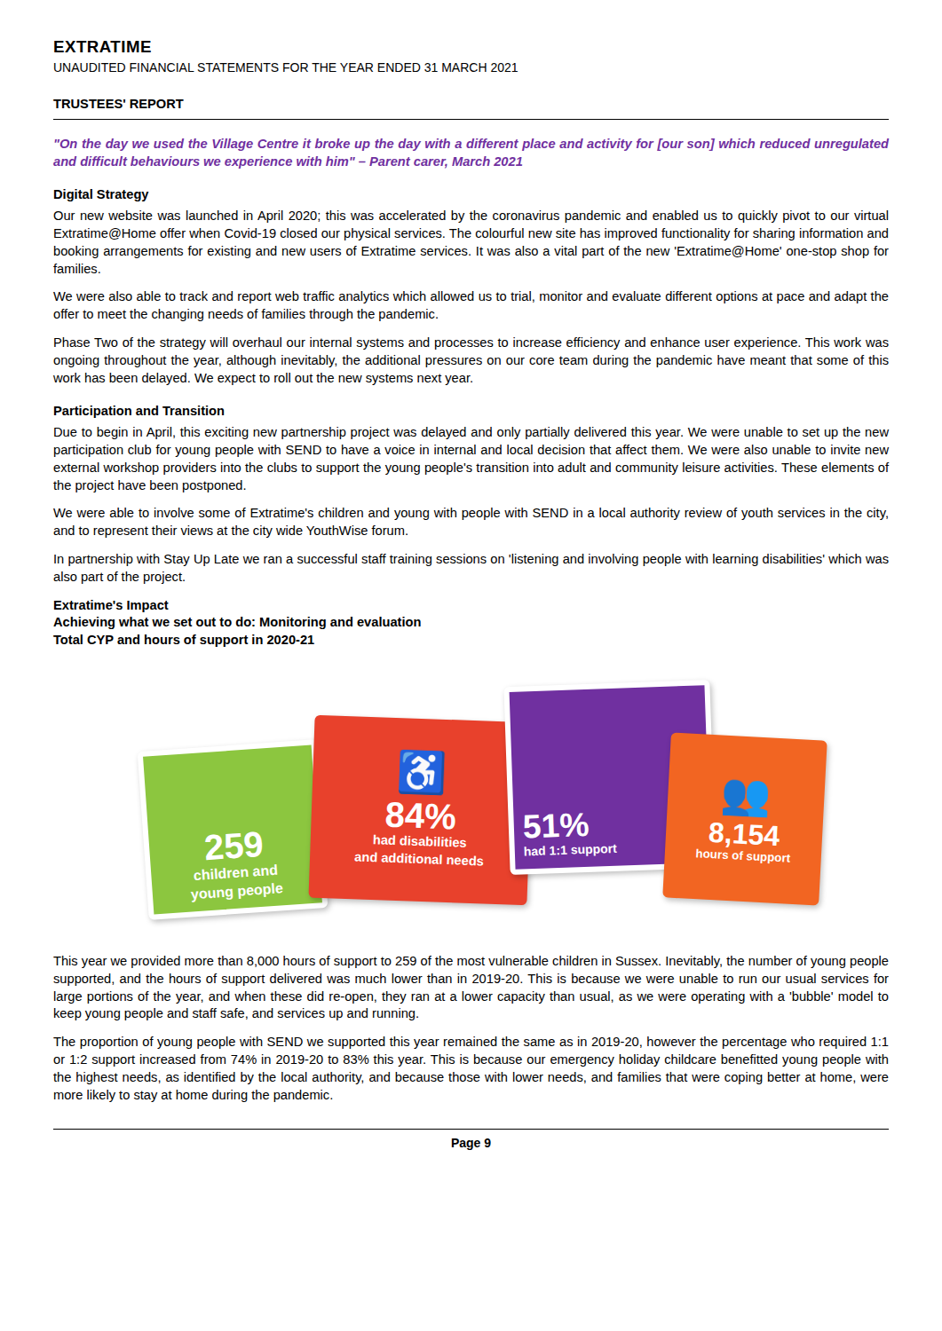EXTRATIME
UNAUDITED FINANCIAL STATEMENTS FOR THE YEAR ENDED 31 MARCH 2021
TRUSTEES' REPORT
"On the day we used the Village Centre it broke up the day with a different place and activity for [our son] which reduced unregulated and difficult behaviours we experience with him" – Parent carer, March 2021
Digital Strategy
Our new website was launched in April 2020; this was accelerated by the coronavirus pandemic and enabled us to quickly pivot to our virtual Extratime@Home offer when Covid-19 closed our physical services. The colourful new site has improved functionality for sharing information and booking arrangements for existing and new users of Extratime services. It was also a vital part of the new 'Extratime@Home' one-stop shop for families.
We were also able to track and report web traffic analytics which allowed us to trial, monitor and evaluate different options at pace and adapt the offer to meet the changing needs of families through the pandemic.
Phase Two of the strategy will overhaul our internal systems and processes to increase efficiency and enhance user experience. This work was ongoing throughout the year, although inevitably, the additional pressures on our core team during the pandemic have meant that some of this work has been delayed. We expect to roll out the new systems next year.
Participation and Transition
Due to begin in April, this exciting new partnership project was delayed and only partially delivered this year. We were unable to set up the new participation club for young people with SEND to have a voice in internal and local decision that affect them. We were also unable to invite new external workshop providers into the clubs to support the young people's transition into adult and community leisure activities. These elements of the project have been postponed.
We were able to involve some of Extratime's children and young with people with SEND in a local authority review of youth services in the city, and to represent their views at the city wide YouthWise forum.
In partnership with Stay Up Late we ran a successful staff training sessions on 'listening and involving people with learning disabilities' which was also part of the project.
Extratime's Impact
Achieving what we set out to do: Monitoring and evaluation
Total CYP and hours of support in 2020-21
259children and
young people
♿
84%
had disabilities
and additional needs
51%
had 1:1 support
👥
8,154
hours of support
This year we provided more than 8,000 hours of support to 259 of the most vulnerable children in Sussex. Inevitably, the number of young people supported, and the hours of support delivered was much lower than in 2019-20. This is because we were unable to run our usual services for large portions of the year, and when these did re-open, they ran at a lower capacity than usual, as we were operating with a 'bubble' model to keep young people and staff safe, and services up and running.
The proportion of young people with SEND we supported this year remained the same as in 2019-20, however the percentage who required 1:1 or 1:2 support increased from 74% in 2019-20 to 83% this year. This is because our emergency holiday childcare benefitted young people with the highest needs, as identified by the local authority, and because those with lower needs, and families that were coping better at home, were more likely to stay at home during the pandemic.
Page 9